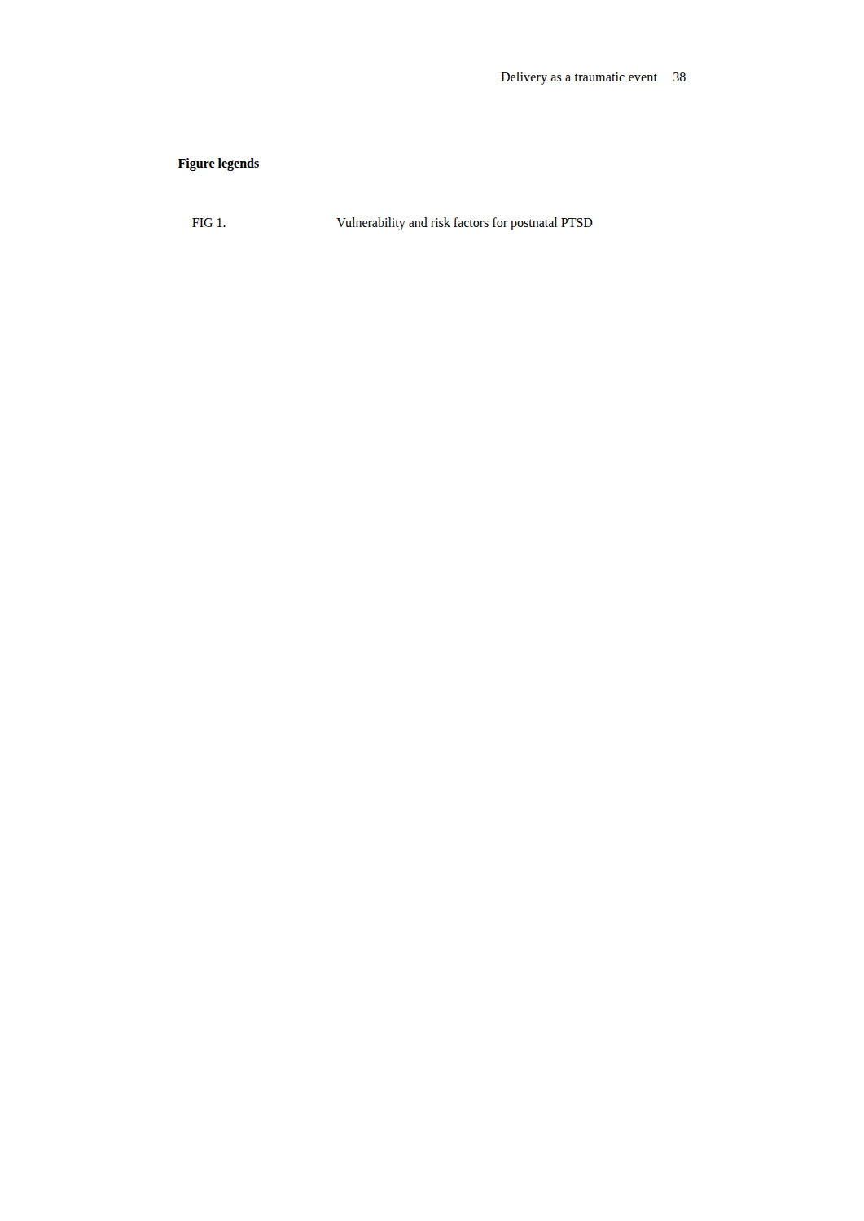Delivery as a traumatic event38
Figure legends
FIG 1. Vulnerability and risk factors for postnatal PTSD